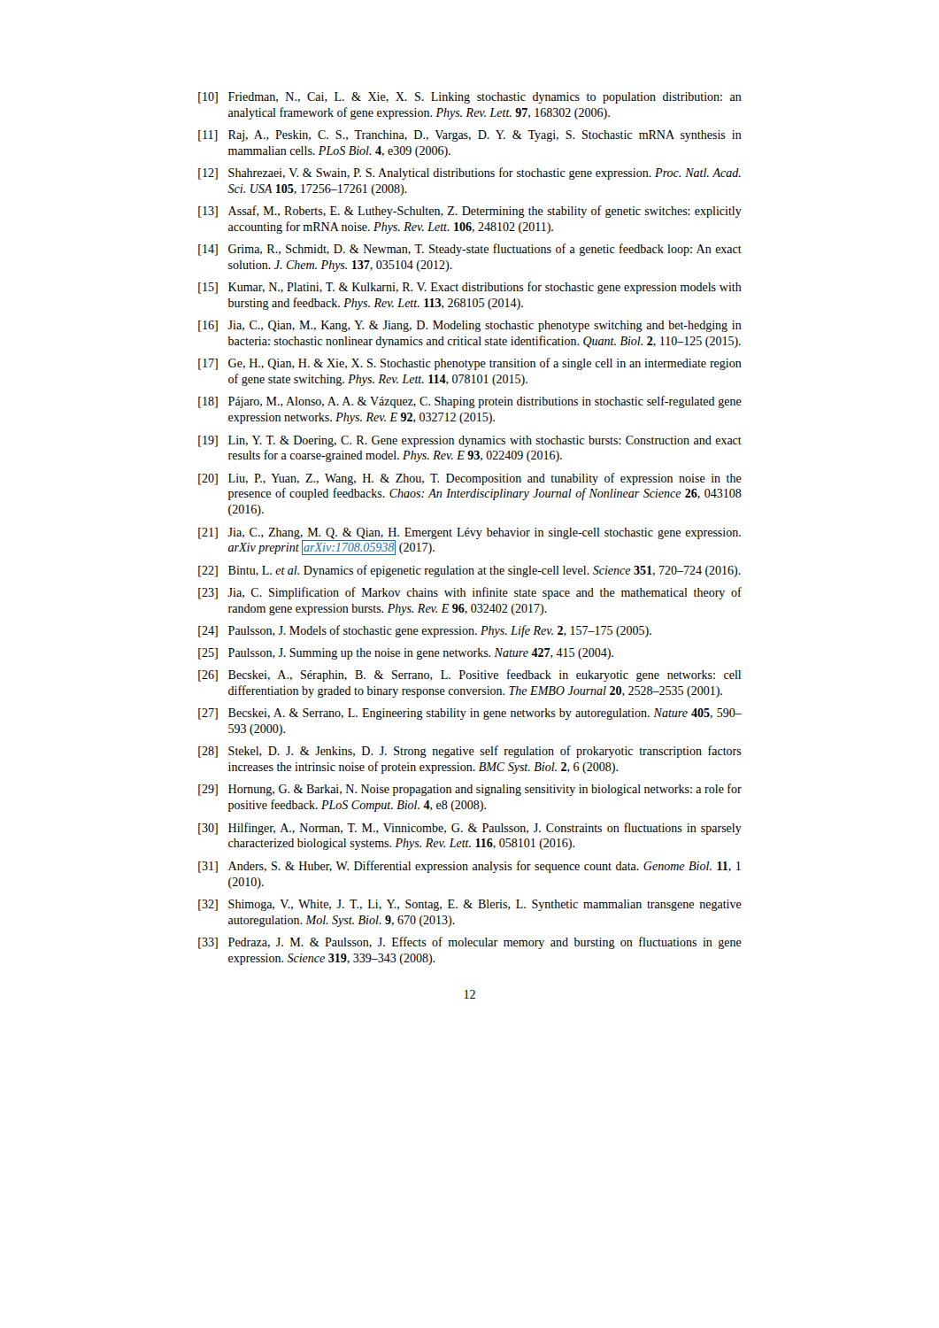[10] Friedman, N., Cai, L. & Xie, X. S. Linking stochastic dynamics to population distribution: an analytical framework of gene expression. Phys. Rev. Lett. 97, 168302 (2006).
[11] Raj, A., Peskin, C. S., Tranchina, D., Vargas, D. Y. & Tyagi, S. Stochastic mRNA synthesis in mammalian cells. PLoS Biol. 4, e309 (2006).
[12] Shahrezaei, V. & Swain, P. S. Analytical distributions for stochastic gene expression. Proc. Natl. Acad. Sci. USA 105, 17256–17261 (2008).
[13] Assaf, M., Roberts, E. & Luthey-Schulten, Z. Determining the stability of genetic switches: explicitly accounting for mRNA noise. Phys. Rev. Lett. 106, 248102 (2011).
[14] Grima, R., Schmidt, D. & Newman, T. Steady-state fluctuations of a genetic feedback loop: An exact solution. J. Chem. Phys. 137, 035104 (2012).
[15] Kumar, N., Platini, T. & Kulkarni, R. V. Exact distributions for stochastic gene expression models with bursting and feedback. Phys. Rev. Lett. 113, 268105 (2014).
[16] Jia, C., Qian, M., Kang, Y. & Jiang, D. Modeling stochastic phenotype switching and bet-hedging in bacteria: stochastic nonlinear dynamics and critical state identification. Quant. Biol. 2, 110–125 (2015).
[17] Ge, H., Qian, H. & Xie, X. S. Stochastic phenotype transition of a single cell in an intermediate region of gene state switching. Phys. Rev. Lett. 114, 078101 (2015).
[18] Pájaro, M., Alonso, A. A. & Vázquez, C. Shaping protein distributions in stochastic self-regulated gene expression networks. Phys. Rev. E 92, 032712 (2015).
[19] Lin, Y. T. & Doering, C. R. Gene expression dynamics with stochastic bursts: Construction and exact results for a coarse-grained model. Phys. Rev. E 93, 022409 (2016).
[20] Liu, P., Yuan, Z., Wang, H. & Zhou, T. Decomposition and tunability of expression noise in the presence of coupled feedbacks. Chaos: An Interdisciplinary Journal of Nonlinear Science 26, 043108 (2016).
[21] Jia, C., Zhang, M. Q. & Qian, H. Emergent Lévy behavior in single-cell stochastic gene expression. arXiv preprint arXiv:1708.05938 (2017).
[22] Bintu, L. et al. Dynamics of epigenetic regulation at the single-cell level. Science 351, 720–724 (2016).
[23] Jia, C. Simplification of Markov chains with infinite state space and the mathematical theory of random gene expression bursts. Phys. Rev. E 96, 032402 (2017).
[24] Paulsson, J. Models of stochastic gene expression. Phys. Life Rev. 2, 157–175 (2005).
[25] Paulsson, J. Summing up the noise in gene networks. Nature 427, 415 (2004).
[26] Becskei, A., Séraphin, B. & Serrano, L. Positive feedback in eukaryotic gene networks: cell differentiation by graded to binary response conversion. The EMBO Journal 20, 2528–2535 (2001).
[27] Becskei, A. & Serrano, L. Engineering stability in gene networks by autoregulation. Nature 405, 590–593 (2000).
[28] Stekel, D. J. & Jenkins, D. J. Strong negative self regulation of prokaryotic transcription factors increases the intrinsic noise of protein expression. BMC Syst. Biol. 2, 6 (2008).
[29] Hornung, G. & Barkai, N. Noise propagation and signaling sensitivity in biological networks: a role for positive feedback. PLoS Comput. Biol. 4, e8 (2008).
[30] Hilfinger, A., Norman, T. M., Vinnicombe, G. & Paulsson, J. Constraints on fluctuations in sparsely characterized biological systems. Phys. Rev. Lett. 116, 058101 (2016).
[31] Anders, S. & Huber, W. Differential expression analysis for sequence count data. Genome Biol. 11, 1 (2010).
[32] Shimoga, V., White, J. T., Li, Y., Sontag, E. & Bleris, L. Synthetic mammalian transgene negative autoregulation. Mol. Syst. Biol. 9, 670 (2013).
[33] Pedraza, J. M. & Paulsson, J. Effects of molecular memory and bursting on fluctuations in gene expression. Science 319, 339–343 (2008).
12